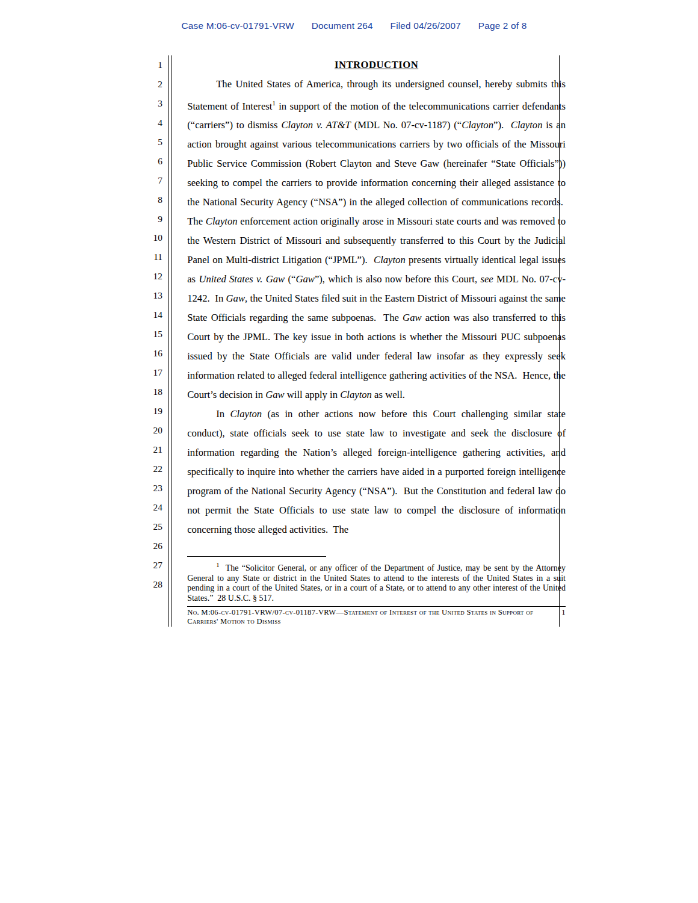Case M:06-cv-01791-VRW Document 264 Filed 04/26/2007 Page 2 of 8
1
2
3
4
5
6
7
8
9
10
11
12
13
14
15
16
17
18
19
20
21
22
23
24
25
26
27
28
INTRODUCTION
The United States of America, through its undersigned counsel, hereby submits this Statement of Interest1 in support of the motion of the telecommunications carrier defendants (“carriers”) to dismiss Clayton v. AT&T (MDL No. 07-cv-1187) (“Clayton”). Clayton is an action brought against various telecommunications carriers by two officials of the Missouri Public Service Commission (Robert Clayton and Steve Gaw (hereinafer “State Officials”)) seeking to compel the carriers to provide information concerning their alleged assistance to the National Security Agency (“NSA”) in the alleged collection of communications records. The Clayton enforcement action originally arose in Missouri state courts and was removed to the Western District of Missouri and subsequently transferred to this Court by the Judicial Panel on Multi-district Litigation (“JPML”). Clayton presents virtually identical legal issues as United States v. Gaw (“Gaw”), which is also now before this Court, see MDL No. 07-cv-1242. In Gaw, the United States filed suit in the Eastern District of Missouri against the same State Officials regarding the same subpoenas. The Gaw action was also transferred to this Court by the JPML. The key issue in both actions is whether the Missouri PUC subpoenas issued by the State Officials are valid under federal law insofar as they expressly seek information related to alleged federal intelligence gathering activities of the NSA. Hence, the Court’s decision in Gaw will apply in Clayton as well.
In Clayton (as in other actions now before this Court challenging similar state conduct), state officials seek to use state law to investigate and seek the disclosure of information regarding the Nation’s alleged foreign-intelligence gathering activities, and specifically to inquire into whether the carriers have aided in a purported foreign intelligence program of the National Security Agency (“NSA”). But the Constitution and federal law do not permit the State Officials to use state law to compel the disclosure of information concerning those alleged activities. The
1 The “Solicitor General, or any officer of the Department of Justice, may be sent by the Attorney General to any State or district in the United States to attend to the interests of the United States in a suit pending in a court of the United States, or in a court of a State, or to attend to any other interest of the United States.” 28 U.S.C. § 517.
1 No. M:06-cv-01791-VRW/07-cv-01187-VRW—Statement of Interest of the United States in Support of Carriers' Motion to Dismiss